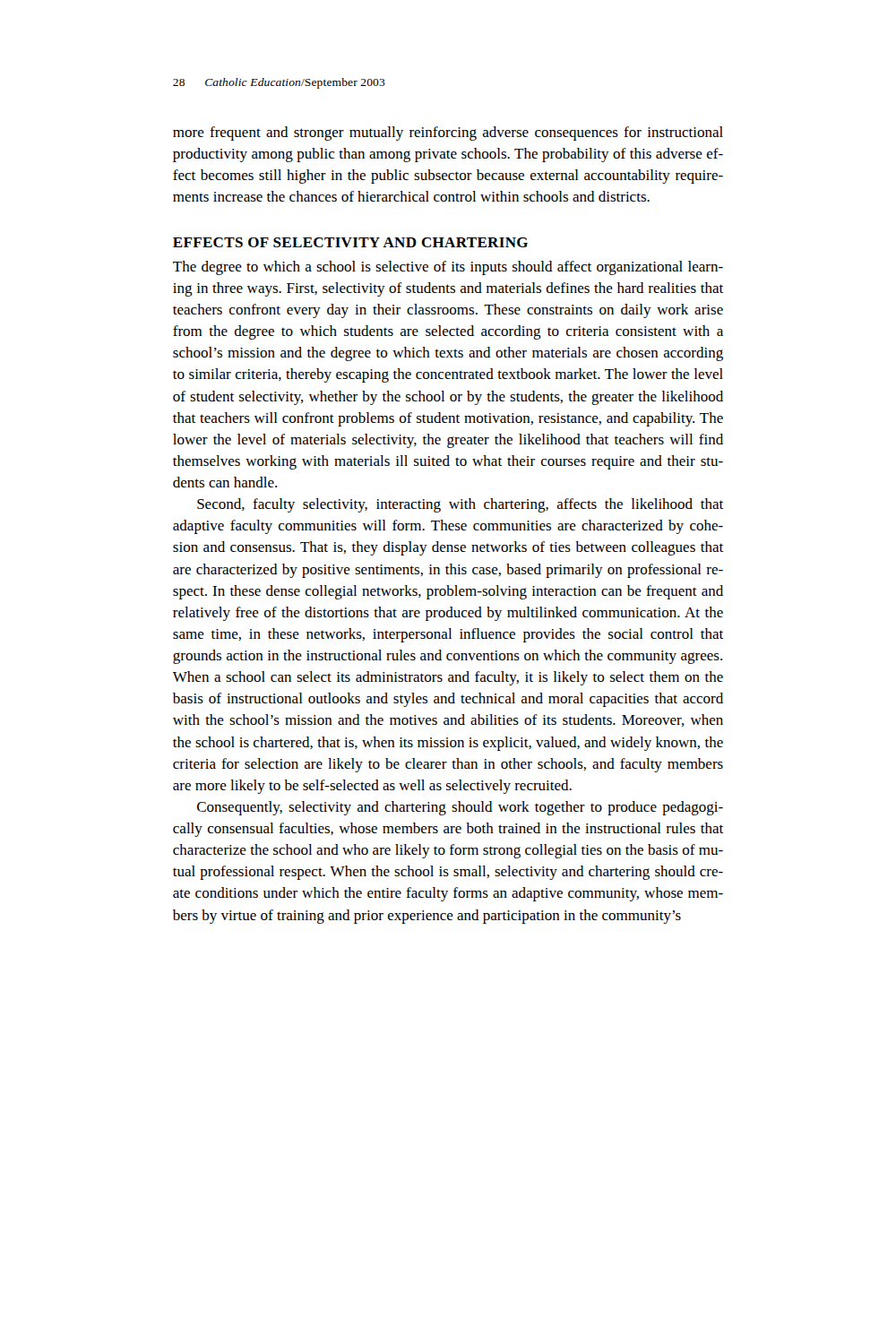28 Catholic Education/September 2003
more frequent and stronger mutually reinforcing adverse consequences for instructional productivity among public than among private schools. The probability of this adverse effect becomes still higher in the public subsector because external accountability requirements increase the chances of hierarchical control within schools and districts.
EFFECTS OF SELECTIVITY AND CHARTERING
The degree to which a school is selective of its inputs should affect organizational learning in three ways. First, selectivity of students and materials defines the hard realities that teachers confront every day in their classrooms. These constraints on daily work arise from the degree to which students are selected according to criteria consistent with a school’s mission and the degree to which texts and other materials are chosen according to similar criteria, thereby escaping the concentrated textbook market. The lower the level of student selectivity, whether by the school or by the students, the greater the likelihood that teachers will confront problems of student motivation, resistance, and capability. The lower the level of materials selectivity, the greater the likelihood that teachers will find themselves working with materials ill suited to what their courses require and their students can handle.
Second, faculty selectivity, interacting with chartering, affects the likelihood that adaptive faculty communities will form. These communities are characterized by cohesion and consensus. That is, they display dense networks of ties between colleagues that are characterized by positive sentiments, in this case, based primarily on professional respect. In these dense collegial networks, problem-solving interaction can be frequent and relatively free of the distortions that are produced by multilinked communication. At the same time, in these networks, interpersonal influence provides the social control that grounds action in the instructional rules and conventions on which the community agrees. When a school can select its administrators and faculty, it is likely to select them on the basis of instructional outlooks and styles and technical and moral capacities that accord with the school’s mission and the motives and abilities of its students. Moreover, when the school is chartered, that is, when its mission is explicit, valued, and widely known, the criteria for selection are likely to be clearer than in other schools, and faculty members are more likely to be self-selected as well as selectively recruited.
Consequently, selectivity and chartering should work together to produce pedagogically consensual faculties, whose members are both trained in the instructional rules that characterize the school and who are likely to form strong collegial ties on the basis of mutual professional respect. When the school is small, selectivity and chartering should create conditions under which the entire faculty forms an adaptive community, whose members by virtue of training and prior experience and participation in the community’s